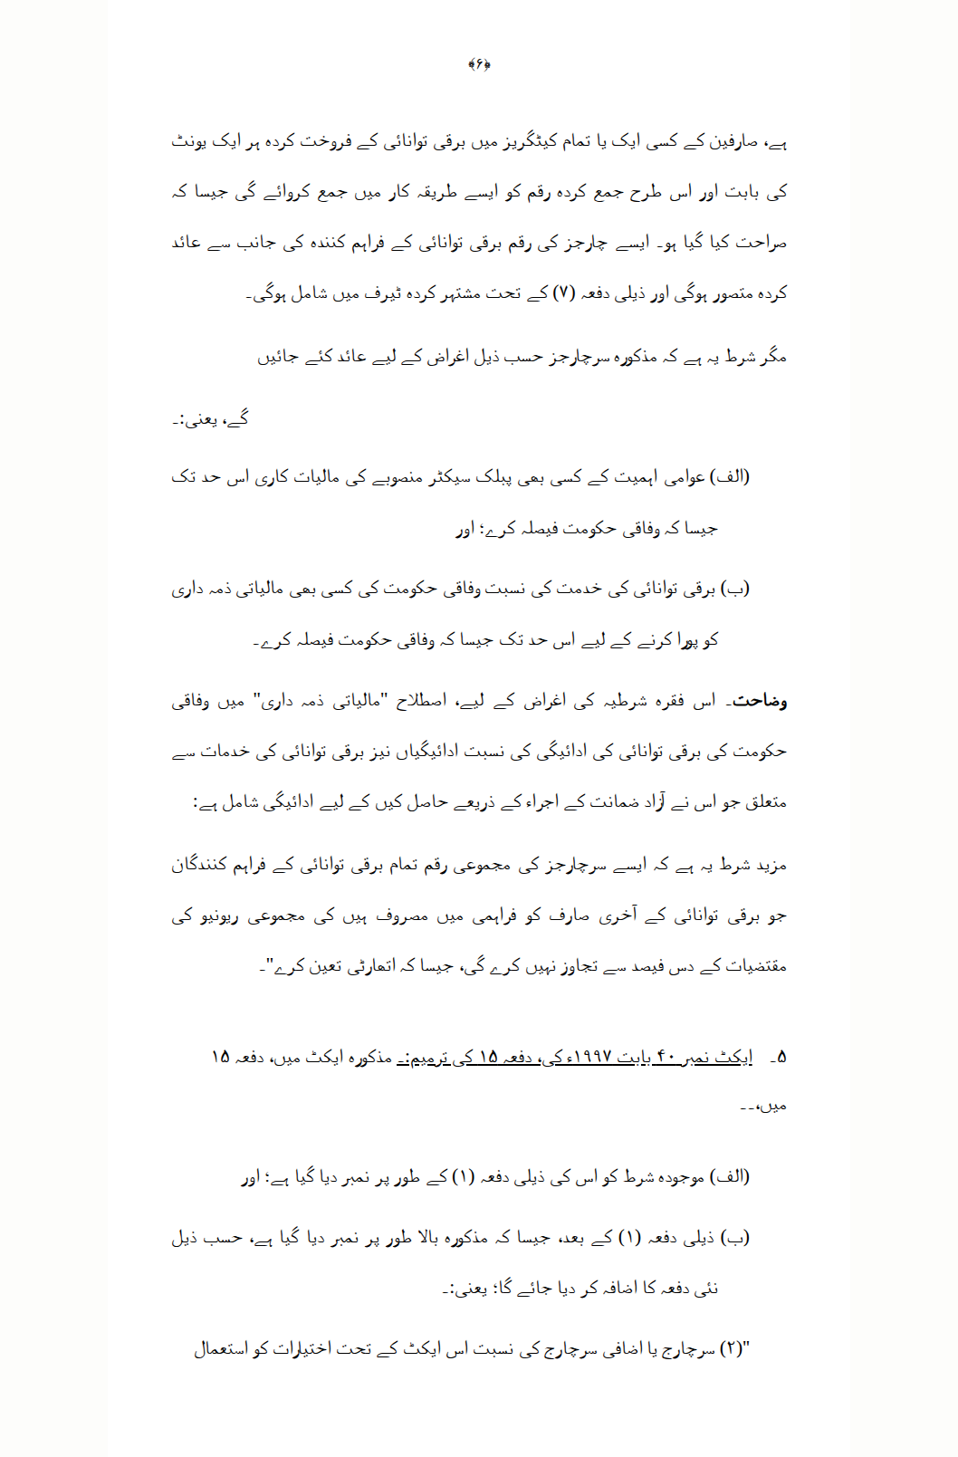﴿۶﴾
ہے، صارفین کے کسی ایک یا تمام کیٹگریز میں برقی توانائی کے فروخت کردہ ہر ایک یونٹ کی بابت اور اس طرح جمع کردہ رقم کو ایسے طریقہ کار میں جمع کروائے گی جیسا کہ صراحت کیا گیا ہو۔ ایسے چارجز کی رقم برقی توانائی کے فراہم کنندہ کی جانب سے عائد کردہ متصور ہوگی اور ذیلی دفعہ (۷) کے تحت مشتہر کردہ ٹیرف میں شامل ہوگی۔
مگر شرط یہ ہے کہ مذکورہ سرچارجز حسب ذیل اغراض کے لیے عائد کئے جائیں
گے، یعنی:۔
(الف) عوامی اہمیت کے کسی بھی پبلک سیکٹر منصوبے کی مالیات کاری اس حد تک جیسا کہ وفاقی حکومت فیصلہ کرے؛ اور
(ب) برقی توانائی کی خدمت کی نسبت وفاقی حکومت کی کسی بھی مالیاتی ذمہ داری کو پورا کرنے کے لیے اس حد تک جیسا کہ وفاقی حکومت فیصلہ کرے۔
وضاحت۔ اس فقرہ شرطیہ کی اغراض کے لیے، اصطلاح ''مالیاتی ذمہ داری'' میں وفاقی حکومت کی برقی توانائی کی ادائیگی کی نسبت ادائیگیاں نیز برقی توانائی کی خدمات سے متعلق جو اس نے آزاد ضمانت کے اجراء کے ذریعے حاصل کیں کے لیے ادائیگی شامل ہے:
مزید شرط یہ ہے کہ ایسے سرچارجز کی مجموعی رقم تمام برقی توانائی کے فراہم کنندگان جو برقی توانائی کے آخری صارف کو فراہمی میں مصروف ہیں کی مجموعی ریونیو کی مقتضیات کے دس فیصد سے تجاوز نہیں کرے گی، جیسا کہ اتھارٹی تعین کرے''۔
۵۔ ایکٹ نمبر ۴۰ بابت ۱۹۹۷ء کی، دفعہ ۱۵ کی ترمیم:۔ مذکورہ ایکٹ میں، دفعہ ۱۵ میں،۔۔
(الف) موجودہ شرط کو اس کی ذیلی دفعہ (۱) کے طور پر نمبر دیا گیا ہے؛ اور
(ب) ذیلی دفعہ (۱) کے بعد، جیسا کہ مذکورہ بالا طور پر نمبر دیا گیا ہے، حسب ذیل نئی دفعہ کا اضافہ کر دیا جائے گا؛ یعنی:۔
''(۲) سرچارج یا اضافی سرچارج کی نسبت اس ایکٹ کے تحت اختیارات کو استعمال